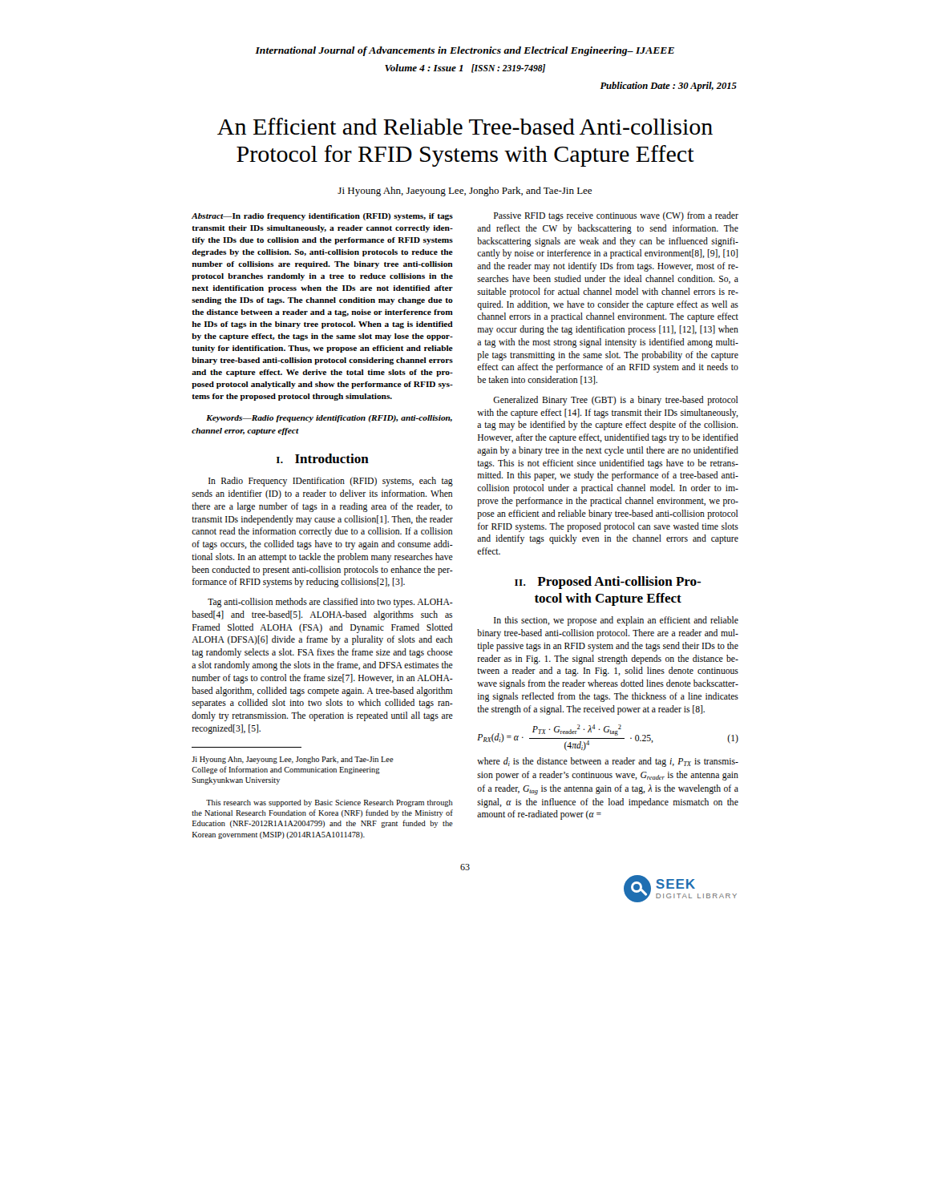International Journal of Advancements in Electronics and Electrical Engineering– IJAEEE
Volume 4 : Issue 1 [ISSN : 2319-7498]
Publication Date : 30 April, 2015
An Efficient and Reliable Tree-based Anti-collision
Protocol for RFID Systems with Capture Effect
Ji Hyoung Ahn, Jaeyoung Lee, Jongho Park, and Tae-Jin Lee
Abstract—In radio frequency identification (RFID) systems, if tags transmit their IDs simultaneously, a reader cannot correctly identify the IDs due to collision and the performance of RFID systems degrades by the collision. So, anti-collision protocols to reduce the number of collisions are required. The binary tree anti-collision protocol branches randomly in a tree to reduce collisions in the next identification process when the IDs are not identified after sending the IDs of tags. The channel condition may change due to the distance between a reader and a tag, noise or interference from he IDs of tags in the binary tree protocol. When a tag is identified by the capture effect, the tags in the same slot may lose the opportunity for identification. Thus, we propose an efficient and reliable binary tree-based anti-collision protocol considering channel errors and the capture effect. We derive the total time slots of the proposed protocol analytically and show the performance of RFID systems for the proposed protocol through simulations.
Keywords—Radio frequency identification (RFID), anti-collision, channel error, capture effect
I. Introduction
In Radio Frequency IDentification (RFID) systems, each tag sends an identifier (ID) to a reader to deliver its information. When there are a large number of tags in a reading area of the reader, to transmit IDs independently may cause a collision[1]. Then, the reader cannot read the information correctly due to a collision. If a collision of tags occurs, the collided tags have to try again and consume additional slots. In an attempt to tackle the problem many researches have been conducted to present anti-collision protocols to enhance the performance of RFID systems by reducing collisions[2], [3].
Tag anti-collision methods are classified into two types. ALOHA-based[4] and tree-based[5]. ALOHA-based algorithms such as Framed Slotted ALOHA (FSA) and Dynamic Framed Slotted ALOHA (DFSA)[6] divide a frame by a plurality of slots and each tag randomly selects a slot. FSA fixes the frame size and tags choose a slot randomly among the slots in the frame, and DFSA estimates the number of tags to control the frame size[7]. However, in an ALOHA-based algorithm, collided tags compete again. A tree-based algorithm separates a collided slot into two slots to which collided tags randomly try retransmission. The operation is repeated until all tags are recognized[3], [5].
Ji Hyoung Ahn, Jaeyoung Lee, Jongho Park, and Tae-Jin Lee
College of Information and Communication Engineering
Sungkyunkwan University
This research was supported by Basic Science Research Program through the National Research Foundation of Korea (NRF) funded by the Ministry of Education (NRF-2012R1A1A2004799) and the NRF grant funded by the Korean government (MSIP) (2014R1A5A1011478).
Passive RFID tags receive continuous wave (CW) from a reader and reflect the CW by backscattering to send information. The backscattering signals are weak and they can be influenced significantly by noise or interference in a practical environment[8], [9], [10] and the reader may not identify IDs from tags. However, most of researches have been studied under the ideal channel condition. So, a suitable protocol for actual channel model with channel errors is required. In addition, we have to consider the capture effect as well as channel errors in a practical channel environment. The capture effect may occur during the tag identification process [11], [12], [13] when a tag with the most strong signal intensity is identified among multiple tags transmitting in the same slot. The probability of the capture effect can affect the performance of an RFID system and it needs to be taken into consideration [13].
Generalized Binary Tree (GBT) is a binary tree-based protocol with the capture effect [14]. If tags transmit their IDs simultaneously, a tag may be identified by the capture effect despite of the collision. However, after the capture effect, unidentified tags try to be identified again by a binary tree in the next cycle until there are no unidentified tags. This is not efficient since unidentified tags have to be retransmitted. In this paper, we study the performance of a tree-based anti-collision protocol under a practical channel model. In order to improve the performance in the practical channel environment, we propose an efficient and reliable binary tree-based anti-collision protocol for RFID systems. The proposed protocol can save wasted time slots and identify tags quickly even in the channel errors and capture effect.
II. Proposed Anti-collision Pro-
tocol with Capture Effect
In this section, we propose and explain an efficient and reliable binary tree-based anti-collision protocol. There are a reader and multiple passive tags in an RFID system and the tags send their IDs to the reader as in Fig. 1. The signal strength depends on the distance between a reader and a tag. In Fig. 1, solid lines denote continuous wave signals from the reader whereas dotted lines denote backscattering signals reflected from the tags. The thickness of a line indicates the strength of a signal. The received power at a reader is [8].
PRX(di) = α · PTX · Greader2 · λ4 · Gtag2 (4πdi)4 · 0.25,
(1)
where di is the distance between a reader and tag i, PTX is transmission power of a reader’s continuous wave, Greader is the antenna gain of a reader, Gtag is the antenna gain of a tag, λ is the wavelength of a signal, α is the influence of the load impedance mismatch on the amount of re-radiated power (α =
63
SEEK
DIGITAL LIBRARY